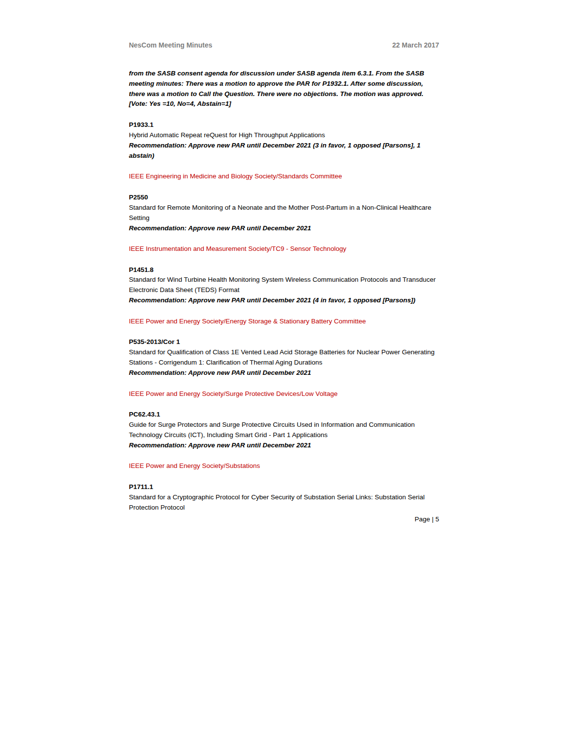NesCom Meeting Minutes 22 March 2017
from the SASB consent agenda for discussion under SASB agenda item 6.3.1. From the SASB meeting minutes: There was a motion to approve the PAR for P1932.1. After some discussion, there was a motion to Call the Question. There were no objections. The motion was approved. [Vote: Yes =10, No=4, Abstain=1]
P1933.1
Hybrid Automatic Repeat reQuest for High Throughput Applications
Recommendation: Approve new PAR until December 2021 (3 in favor, 1 opposed [Parsons], 1 abstain)
IEEE Engineering in Medicine and Biology Society/Standards Committee
P2550
Standard for Remote Monitoring of a Neonate and the Mother Post-Partum in a Non-Clinical Healthcare Setting
Recommendation: Approve new PAR until December 2021
IEEE Instrumentation and Measurement Society/TC9 - Sensor Technology
P1451.8
Standard for Wind Turbine Health Monitoring System Wireless Communication Protocols and Transducer Electronic Data Sheet (TEDS) Format
Recommendation: Approve new PAR until December 2021 (4 in favor, 1 opposed [Parsons])
IEEE Power and Energy Society/Energy Storage & Stationary Battery Committee
P535-2013/Cor 1
Standard for Qualification of Class 1E Vented Lead Acid Storage Batteries for Nuclear Power Generating Stations - Corrigendum 1: Clarification of Thermal Aging Durations
Recommendation: Approve new PAR until December 2021
IEEE Power and Energy Society/Surge Protective Devices/Low Voltage
PC62.43.1
Guide for Surge Protectors and Surge Protective Circuits Used in Information and Communication Technology Circuits (ICT), Including Smart Grid - Part 1 Applications
Recommendation: Approve new PAR until December 2021
IEEE Power and Energy Society/Substations
P1711.1
Standard for a Cryptographic Protocol for Cyber Security of Substation Serial Links: Substation Serial Protection Protocol
Page | 5